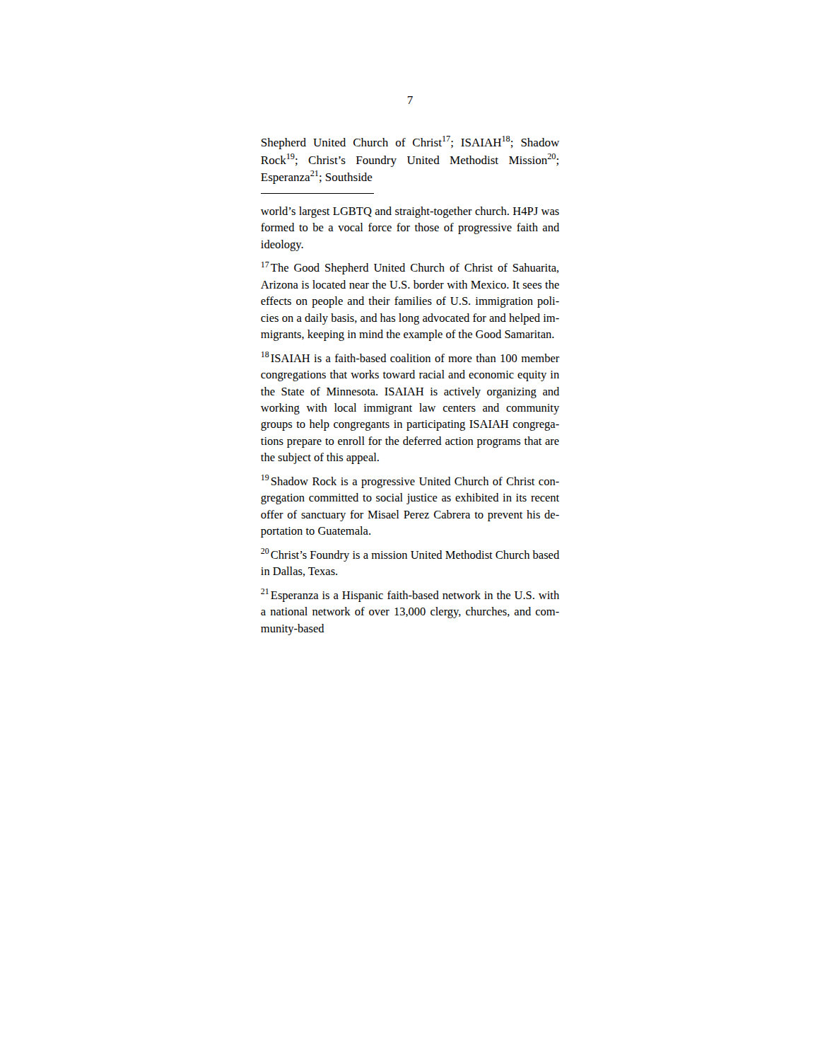7
Shepherd United Church of Christ17; ISAIAH18; Shadow Rock19; Christ’s Foundry United Methodist Mission20; Esperanza21; Southside
world’s largest LGBTQ and straight-together church. H4PJ was formed to be a vocal force for those of progressive faith and ideology.
17 The Good Shepherd United Church of Christ of Sahuarita, Arizona is located near the U.S. border with Mexico. It sees the effects on people and their families of U.S. immigration policies on a daily basis, and has long advocated for and helped immigrants, keeping in mind the example of the Good Samaritan.
18 ISAIAH is a faith-based coalition of more than 100 member congregations that works toward racial and economic equity in the State of Minnesota. ISAIAH is actively organizing and working with local immigrant law centers and community groups to help congregants in participating ISAIAH congregations prepare to enroll for the deferred action programs that are the subject of this appeal.
19 Shadow Rock is a progressive United Church of Christ congregation committed to social justice as exhibited in its recent offer of sanctuary for Misael Perez Cabrera to prevent his deportation to Guatemala.
20 Christ’s Foundry is a mission United Methodist Church based in Dallas, Texas.
21 Esperanza is a Hispanic faith-based network in the U.S. with a national network of over 13,000 clergy, churches, and community-based